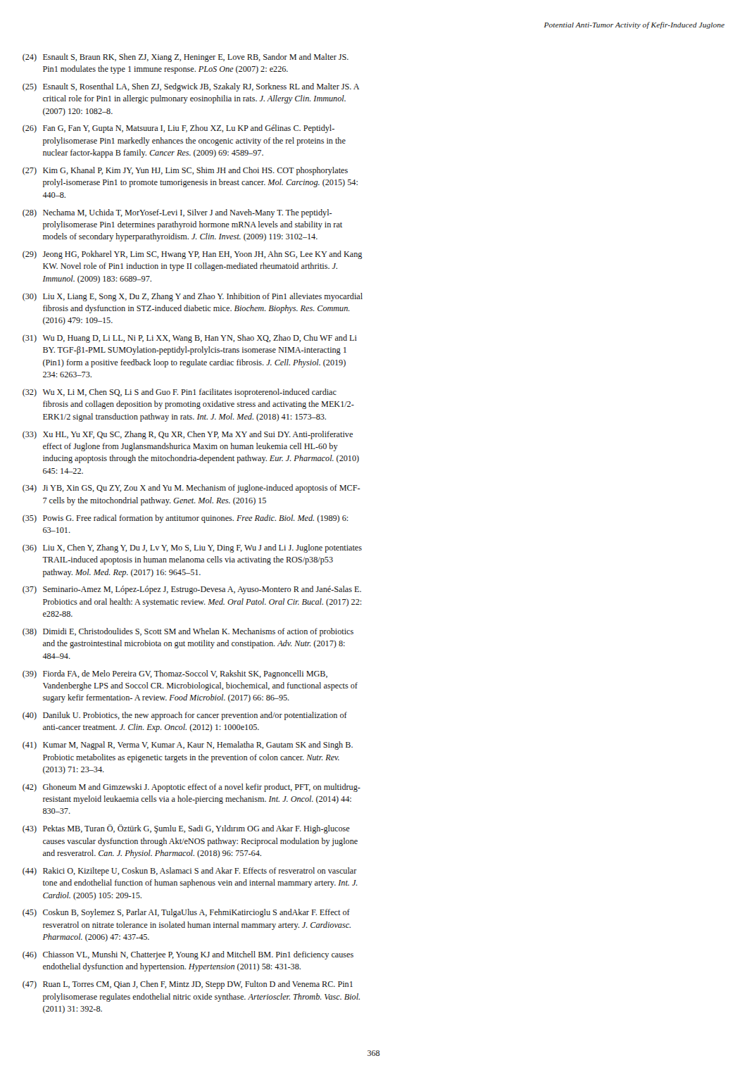Potential Anti-Tumor Activity of Kefir-Induced Juglone
(24) Esnault S, Braun RK, Shen ZJ, Xiang Z, Heninger E, Love RB, Sandor M and Malter JS. Pin1 modulates the type 1 immune response. PLoS One (2007) 2: e226.
(25) Esnault S, Rosenthal LA, Shen ZJ, Sedgwick JB, Szakaly RJ, Sorkness RL and Malter JS. A critical role for Pin1 in allergic pulmonary eosinophilia in rats. J. Allergy Clin. Immunol. (2007) 120: 1082–8.
(26) Fan G, Fan Y, Gupta N, Matsuura I, Liu F, Zhou XZ, Lu KP and Gélinas C. Peptidyl-prolylisomerase Pin1 markedly enhances the oncogenic activity of the rel proteins in the nuclear factor-kappa B family. Cancer Res. (2009) 69: 4589–97.
(27) Kim G, Khanal P, Kim JY, Yun HJ, Lim SC, Shim JH and Choi HS. COT phosphorylates prolyl-isomerase Pin1 to promote tumorigenesis in breast cancer. Mol. Carcinog. (2015) 54: 440–8.
(28) Nechama M, Uchida T, MorYosef-Levi I, Silver J and Naveh-Many T. The peptidyl-prolylisomerase Pin1 determines parathyroid hormone mRNA levels and stability in rat models of secondary hyperparathyroidism. J. Clin. Invest. (2009) 119: 3102–14.
(29) Jeong HG, Pokharel YR, Lim SC, Hwang YP, Han EH, Yoon JH, Ahn SG, Lee KY and Kang KW. Novel role of Pin1 induction in type II collagen-mediated rheumatoid arthritis. J. Immunol. (2009) 183: 6689–97.
(30) Liu X, Liang E, Song X, Du Z, Zhang Y and Zhao Y. Inhibition of Pin1 alleviates myocardial fibrosis and dysfunction in STZ-induced diabetic mice. Biochem. Biophys. Res. Commun. (2016) 479: 109–15.
(31) Wu D, Huang D, Li LL, Ni P, Li XX, Wang B, Han YN, Shao XQ, Zhao D, Chu WF and Li BY. TGF-β1-PML SUMOylation-peptidyl-prolylcis-trans isomerase NIMA-interacting 1 (Pin1) form a positive feedback loop to regulate cardiac fibrosis. J. Cell. Physiol. (2019) 234: 6263–73.
(32) Wu X, Li M, Chen SQ, Li S and Guo F. Pin1 facilitates isoproterenol-induced cardiac fibrosis and collagen deposition by promoting oxidative stress and activating the MEK1/2-ERK1/2 signal transduction pathway in rats. Int. J. Mol. Med. (2018) 41: 1573–83.
(33) Xu HL, Yu XF, Qu SC, Zhang R, Qu XR, Chen YP, Ma XY and Sui DY. Anti-proliferative effect of Juglone from Juglansmandshurica Maxim on human leukemia cell HL-60 by inducing apoptosis through the mitochondria-dependent pathway. Eur. J. Pharmacol. (2010) 645: 14–22.
(34) Ji YB, Xin GS, Qu ZY, Zou X and Yu M. Mechanism of juglone-induced apoptosis of MCF-7 cells by the mitochondrial pathway. Genet. Mol. Res. (2016) 15
(35) Powis G. Free radical formation by antitumor quinones. Free Radic. Biol. Med. (1989) 6: 63–101.
(36) Liu X, Chen Y, Zhang Y, Du J, Lv Y, Mo S, Liu Y, Ding F, Wu J and Li J. Juglone potentiates TRAIL-induced apoptosis in human melanoma cells via activating the ROS/p38/p53 pathway. Mol. Med. Rep. (2017) 16: 9645–51.
(37) Seminario-Amez M, López-López J, Estrugo-Devesa A, Ayuso-Montero R and Jané-Salas E. Probiotics and oral health: A systematic review. Med. Oral Patol. Oral Cir. Bucal. (2017) 22: e282-88.
(38) Dimidi E, Christodoulides S, Scott SM and Whelan K. Mechanisms of action of probiotics and the gastrointestinal microbiota on gut motility and constipation. Adv. Nutr. (2017) 8: 484–94.
(39) Fiorda FA, de Melo Pereira GV, Thomaz-Soccol V, Rakshit SK, Pagnoncelli MGB, Vandenberghe LPS and Soccol CR. Microbiological, biochemical, and functional aspects of sugary kefir fermentation- A review. Food Microbiol. (2017) 66: 86–95.
(40) Daniluk U. Probiotics, the new approach for cancer prevention and/or potentialization of anti-cancer treatment. J. Clin. Exp. Oncol. (2012) 1: 1000e105.
(41) Kumar M, Nagpal R, Verma V, Kumar A, Kaur N, Hemalatha R, Gautam SK and Singh B. Probiotic metabolites as epigenetic targets in the prevention of colon cancer. Nutr. Rev. (2013) 71: 23–34.
(42) Ghoneum M and Gimzewski J. Apoptotic effect of a novel kefir product, PFT, on multidrug-resistant myeloid leukaemia cells via a hole-piercing mechanism. Int. J. Oncol. (2014) 44: 830–37.
(43) Pektas MB, Turan Ö, Öztürk G, Şumlu E, Sadi G, Yıldırım OG and Akar F. High-glucose causes vascular dysfunction through Akt/eNOS pathway: Reciprocal modulation by juglone and resveratrol. Can. J. Physiol. Pharmacol. (2018) 96: 757-64.
(44) Rakici O, Kiziltepe U, Coskun B, Aslamaci S and Akar F. Effects of resveratrol on vascular tone and endothelial function of human saphenous vein and internal mammary artery. Int. J. Cardiol. (2005) 105: 209-15.
(45) Coskun B, Soylemez S, Parlar AI, TulgaUlus A, FehmiKatircioglu S andAkar F. Effect of resveratrol on nitrate tolerance in isolated human internal mammary artery. J. Cardiovasc. Pharmacol. (2006) 47: 437-45.
(46) Chiasson VL, Munshi N, Chatterjee P, Young KJ and Mitchell BM. Pin1 deficiency causes endothelial dysfunction and hypertension. Hypertension (2011) 58: 431-38.
(47) Ruan L, Torres CM, Qian J, Chen F, Mintz JD, Stepp DW, Fulton D and Venema RC. Pin1 prolylisomerase regulates endothelial nitric oxide synthase. Arterioscler. Thromb. Vasc. Biol. (2011) 31: 392-8.
368